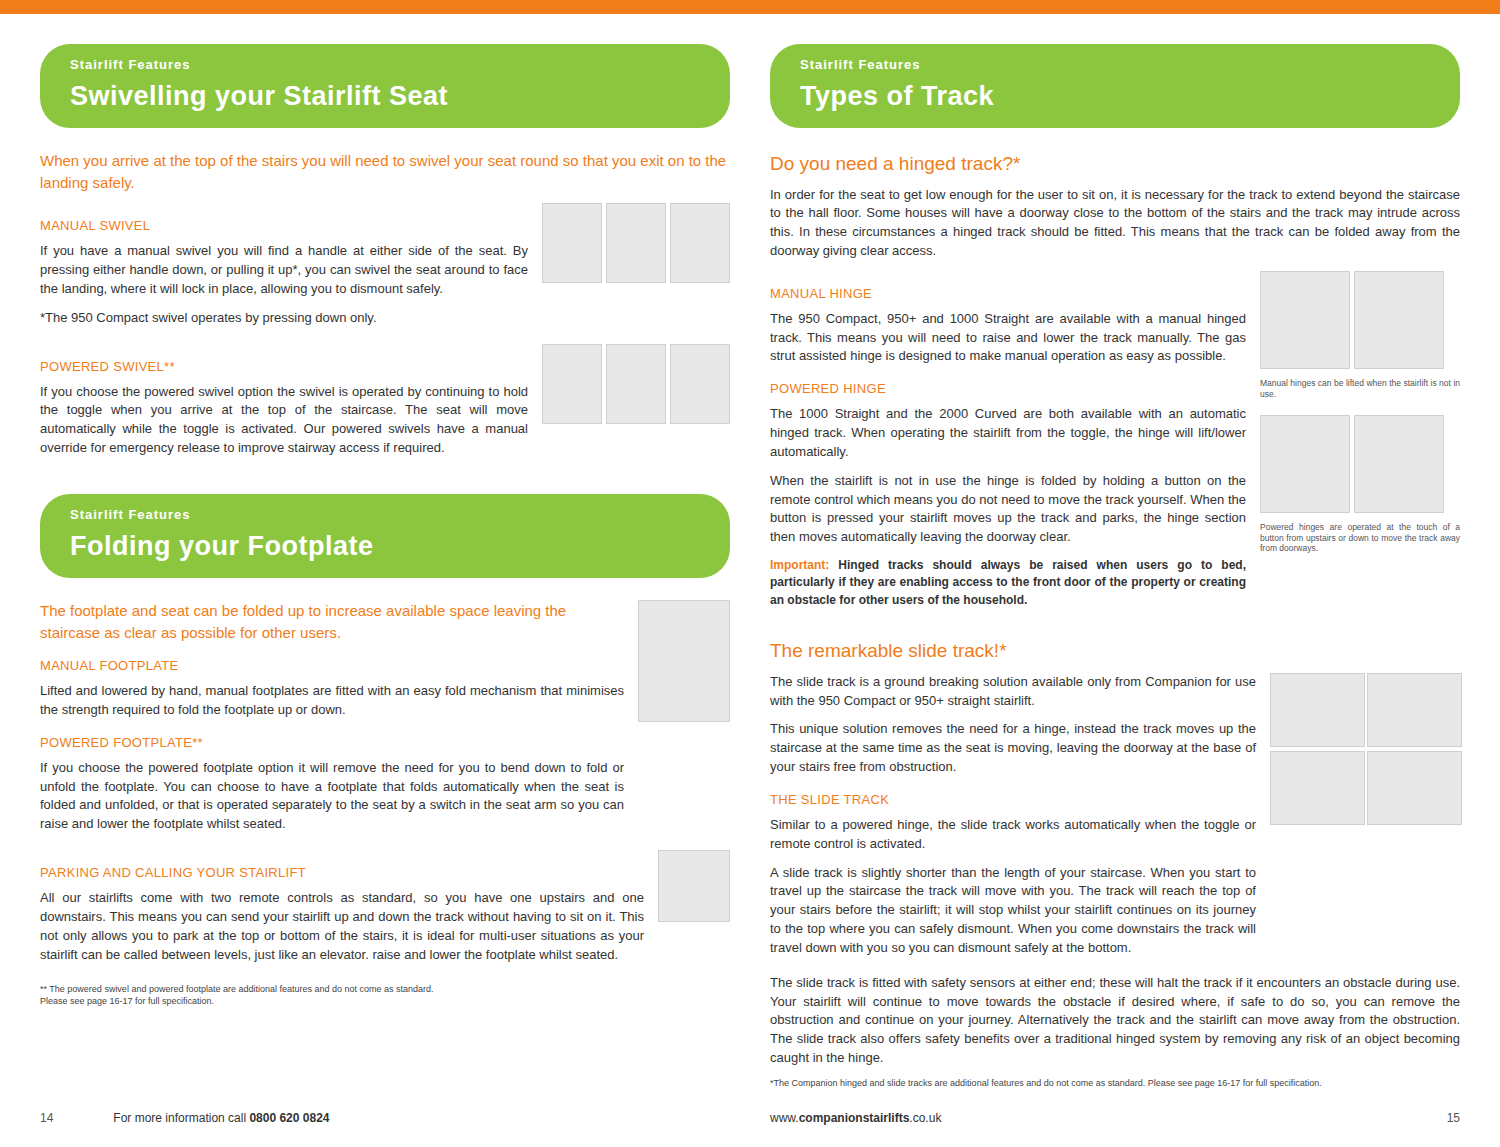Stairlift Features
Swivelling your Stairlift Seat
When you arrive at the top of the stairs you will need to swivel your seat round so that you exit on to the landing safely.
MANUAL SWIVEL
If you have a manual swivel you will find a handle at either side of the seat. By pressing either handle down, or pulling it up*, you can swivel the seat around to face the landing, where it will lock in place, allowing you to dismount safely.
*The 950 Compact swivel operates by pressing down only.
POWERED SWIVEL**
If you choose the powered swivel option the swivel is operated by continuing to hold the toggle when you arrive at the top of the staircase. The seat will move automatically while the toggle is activated. Our powered swivels have a manual override for emergency release to improve stairway access if required.
Stairlift Features
Folding your Footplate
The footplate and seat can be folded up to increase available space leaving the staircase as clear as possible for other users.
MANUAL FOOTPLATE
Lifted and lowered by hand, manual footplates are fitted with an easy fold mechanism that minimises the strength required to fold the footplate up or down.
POWERED FOOTPLATE**
If you choose the powered footplate option it will remove the need for you to bend down to fold or unfold the footplate. You can choose to have a footplate that folds automatically when the seat is folded and unfolded, or that is operated separately to the seat by a switch in the seat arm so you can raise and lower the footplate whilst seated.
PARKING AND CALLING YOUR STAIRLIFT
All our stairlifts come with two remote controls as standard, so you have one upstairs and one downstairs. This means you can send your stairlift up and down the track without having to sit on it. This not only allows you to park at the top or bottom of the stairs, it is ideal for multi-user situations as your stairlift can be called between levels, just like an elevator. raise and lower the footplate whilst seated.
** The powered swivel and powered footplate are additional features and do not come as standard.
Please see page 16-17 for full specification.
Stairlift Features
Types of Track
Do you need a hinged track?*
In order for the seat to get low enough for the user to sit on, it is necessary for the track to extend beyond the staircase to the hall floor. Some houses will have a doorway close to the bottom of the stairs and the track may intrude across this. In these circumstances a hinged track should be fitted. This means that the track can be folded away from the doorway giving clear access.
MANUAL HINGE
The 950 Compact, 950+ and 1000 Straight are available with a manual hinged track. This means you will need to raise and lower the track manually. The gas strut assisted hinge is designed to make manual operation as easy as possible.
POWERED HINGE
The 1000 Straight and the 2000 Curved are both available with an automatic hinged track. When operating the stairlift from the toggle, the hinge will lift/lower automatically.
When the stairlift is not in use the hinge is folded by holding a button on the remote control which means you do not need to move the track yourself. When the button is pressed your stairlift moves up the track and parks, the hinge section then moves automatically leaving the doorway clear.
Important: Hinged tracks should always be raised when users go to bed, particularly if they are enabling access to the front door of the property or creating an obstacle for other users of the household.
Manual hinges can be lifted when the stairlift is not in use.
Powered hinges are operated at the touch of a button from upstairs or down to move the track away from doorways.
The remarkable slide track!*
The slide track is a ground breaking solution available only from Companion for use with the 950 Compact or 950+ straight stairlift.
This unique solution removes the need for a hinge, instead the track moves up the staircase at the same time as the seat is moving, leaving the doorway at the base of your stairs free from obstruction.
THE SLIDE TRACK
Similar to a powered hinge, the slide track works automatically when the toggle or remote control is activated.
A slide track is slightly shorter than the length of your staircase. When you start to travel up the staircase the track will move with you. The track will reach the top of your stairs before the stairlift; it will stop whilst your stairlift continues on its journey to the top where you can safely dismount. When you come downstairs the track will travel down with you so you can dismount safely at the bottom.
The slide track is fitted with safety sensors at either end; these will halt the track if it encounters an obstacle during use. Your stairlift will continue to move towards the obstacle if desired where, if safe to do so, you can remove the obstruction and continue on your journey. Alternatively the track and the stairlift can move away from the obstruction. The slide track also offers safety benefits over a traditional hinged system by removing any risk of an object becoming caught in the hinge.
*The Companion hinged and slide tracks are additional features and do not come as standard. Please see page 16-17 for full specification.
14 For more information call 0800 620 0824
www.companionstairlifts.co.uk 15